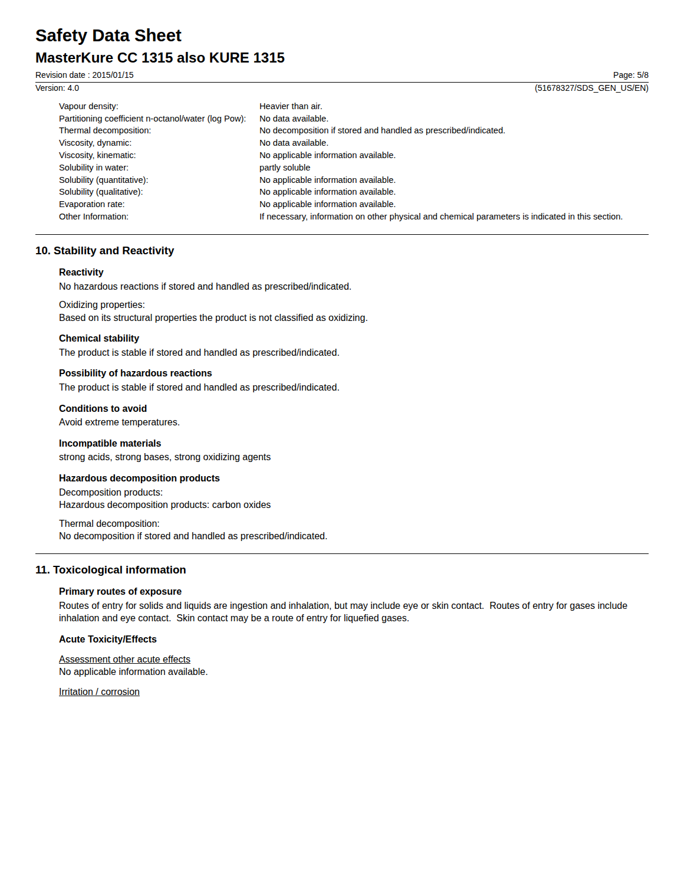Safety Data Sheet
MasterKure CC 1315 also KURE 1315
Revision date : 2015/01/15
Page: 5/8
Version: 4.0
(51678327/SDS_GEN_US/EN)
| Vapour density: | Heavier than air. |
| Partitioning coefficient n-octanol/water (log Pow): | No data available. |
| Thermal decomposition: | No decomposition if stored and handled as prescribed/indicated. |
| Viscosity, dynamic: | No data available. |
| Viscosity, kinematic: | No applicable information available. |
| Solubility in water: | partly soluble |
| Solubility (quantitative): | No applicable information available. |
| Solubility (qualitative): | No applicable information available. |
| Evaporation rate: | No applicable information available. |
| Other Information: | If necessary, information on other physical and chemical parameters is indicated in this section. |
10. Stability and Reactivity
Reactivity
No hazardous reactions if stored and handled as prescribed/indicated.
Oxidizing properties:
Based on its structural properties the product is not classified as oxidizing.
Chemical stability
The product is stable if stored and handled as prescribed/indicated.
Possibility of hazardous reactions
The product is stable if stored and handled as prescribed/indicated.
Conditions to avoid
Avoid extreme temperatures.
Incompatible materials
strong acids, strong bases, strong oxidizing agents
Hazardous decomposition products
Decomposition products:
Hazardous decomposition products: carbon oxides
Thermal decomposition:
No decomposition if stored and handled as prescribed/indicated.
11. Toxicological information
Primary routes of exposure
Routes of entry for solids and liquids are ingestion and inhalation, but may include eye or skin contact. Routes of entry for gases include inhalation and eye contact. Skin contact may be a route of entry for liquefied gases.
Acute Toxicity/Effects
Assessment other acute effects
No applicable information available.
Irritation / corrosion